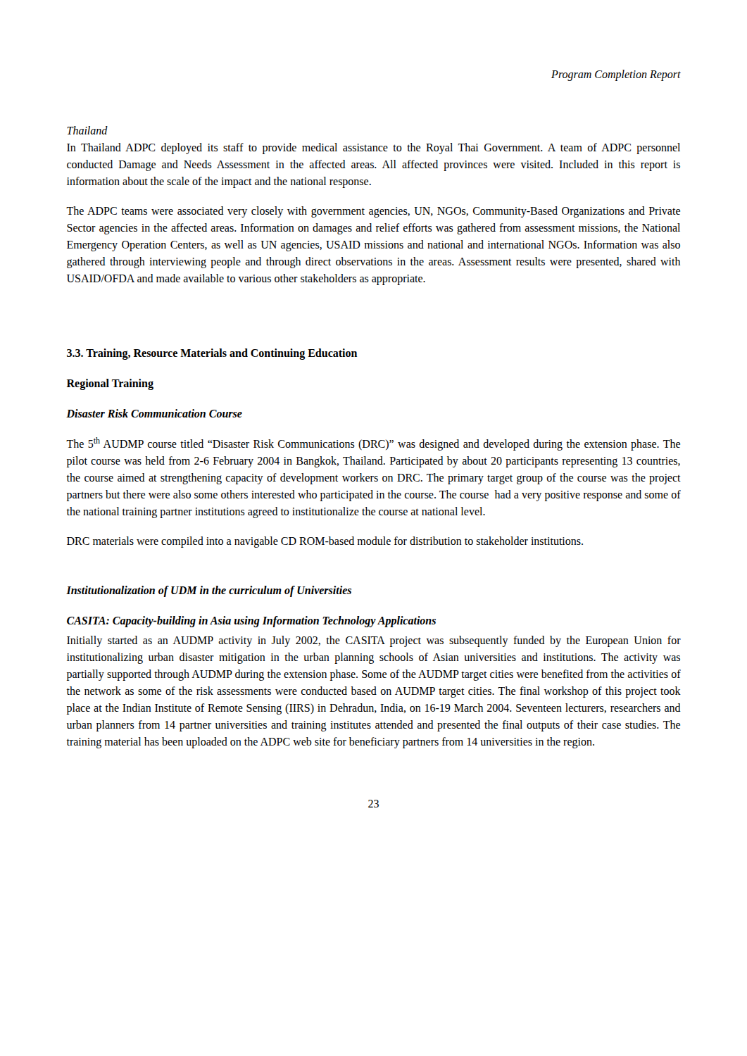Program Completion Report
Thailand
In Thailand ADPC deployed its staff to provide medical assistance to the Royal Thai Government. A team of ADPC personnel conducted Damage and Needs Assessment in the affected areas. All affected provinces were visited. Included in this report is information about the scale of the impact and the national response.
The ADPC teams were associated very closely with government agencies, UN, NGOs, Community-Based Organizations and Private Sector agencies in the affected areas. Information on damages and relief efforts was gathered from assessment missions, the National Emergency Operation Centers, as well as UN agencies, USAID missions and national and international NGOs. Information was also gathered through interviewing people and through direct observations in the areas. Assessment results were presented, shared with USAID/OFDA and made available to various other stakeholders as appropriate.
3.3. Training, Resource Materials and Continuing Education
Regional Training
Disaster Risk Communication Course
The 5th AUDMP course titled “Disaster Risk Communications (DRC)” was designed and developed during the extension phase. The pilot course was held from 2-6 February 2004 in Bangkok, Thailand. Participated by about 20 participants representing 13 countries, the course aimed at strengthening capacity of development workers on DRC. The primary target group of the course was the project partners but there were also some others interested who participated in the course. The course had a very positive response and some of the national training partner institutions agreed to institutionalize the course at national level.
DRC materials were compiled into a navigable CD ROM-based module for distribution to stakeholder institutions.
Institutionalization of UDM in the curriculum of Universities
CASITA: Capacity-building in Asia using Information Technology Applications
Initially started as an AUDMP activity in July 2002, the CASITA project was subsequently funded by the European Union for institutionalizing urban disaster mitigation in the urban planning schools of Asian universities and institutions. The activity was partially supported through AUDMP during the extension phase. Some of the AUDMP target cities were benefited from the activities of the network as some of the risk assessments were conducted based on AUDMP target cities. The final workshop of this project took place at the Indian Institute of Remote Sensing (IIRS) in Dehradun, India, on 16-19 March 2004. Seventeen lecturers, researchers and urban planners from 14 partner universities and training institutes attended and presented the final outputs of their case studies. The training material has been uploaded on the ADPC web site for beneficiary partners from 14 universities in the region.
23